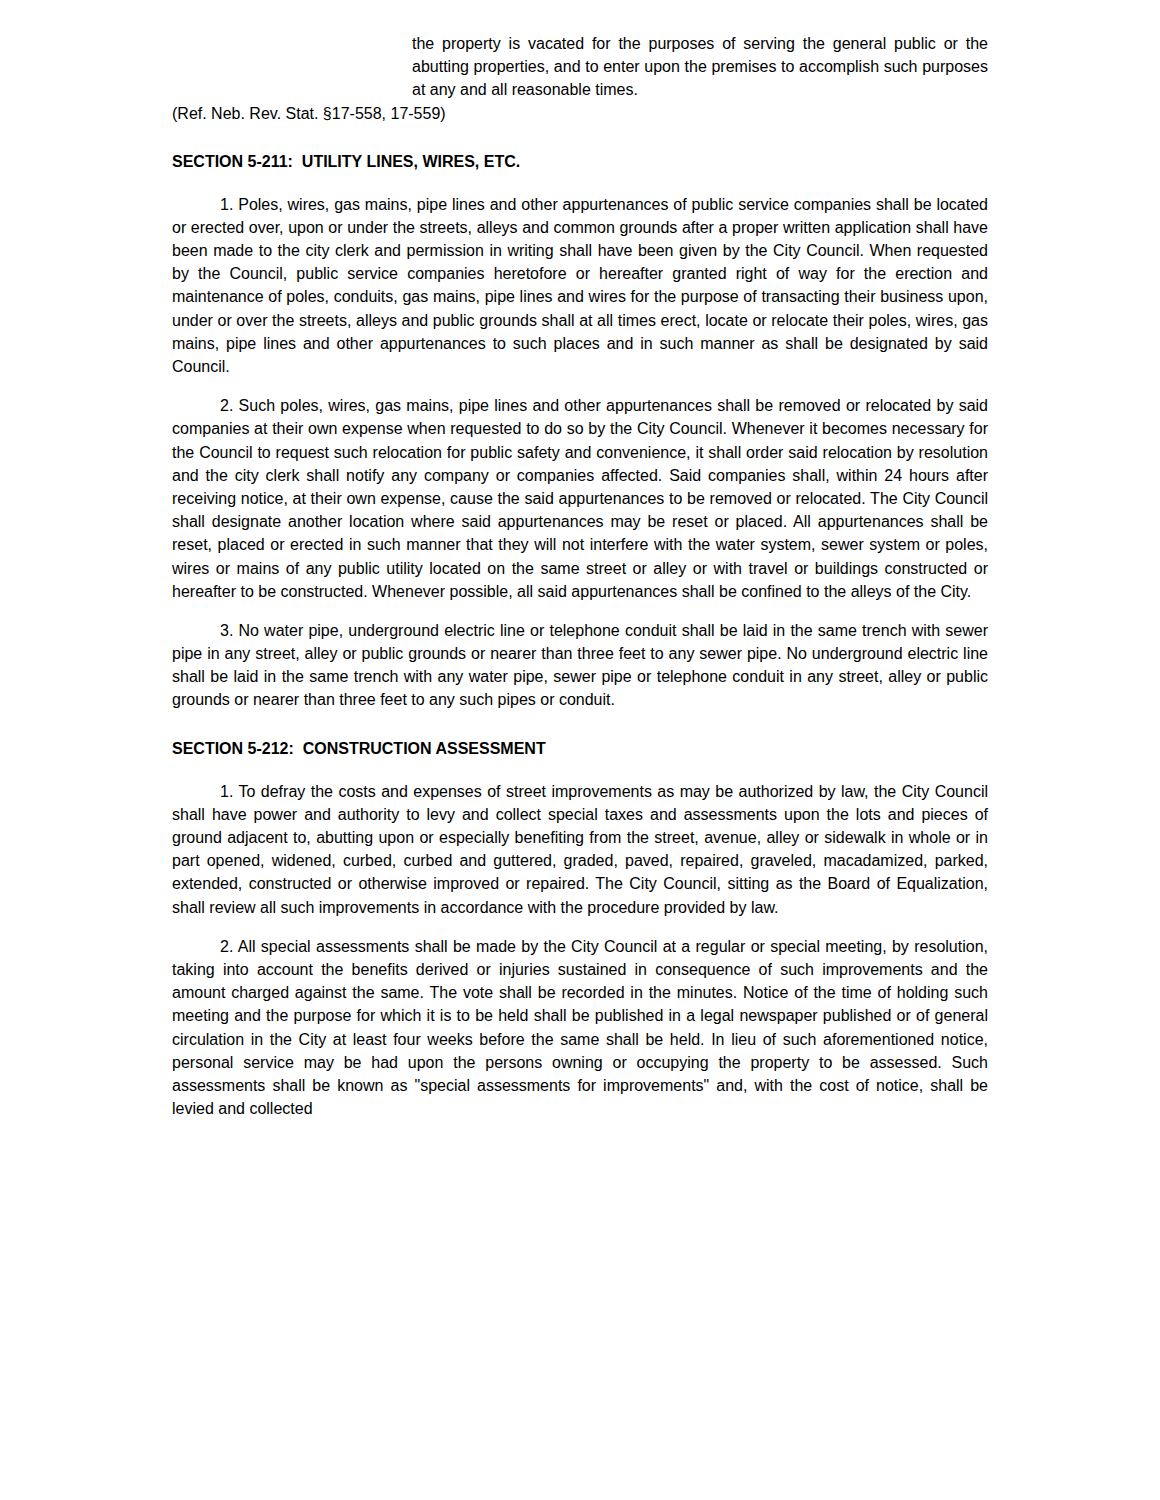the property is vacated for the purposes of serving the general public or the abutting properties, and to enter upon the premises to accomplish such purposes at any and all reasonable times.
(Ref. Neb. Rev. Stat. §17-558, 17-559)
SECTION 5-211: UTILITY LINES, WIRES, ETC.
1. Poles, wires, gas mains, pipe lines and other appurtenances of public service companies shall be located or erected over, upon or under the streets, alleys and common grounds after a proper written application shall have been made to the city clerk and permission in writing shall have been given by the City Council. When requested by the Council, public service companies heretofore or hereafter granted right of way for the erection and maintenance of poles, conduits, gas mains, pipe lines and wires for the purpose of transacting their business upon, under or over the streets, alleys and public grounds shall at all times erect, locate or relocate their poles, wires, gas mains, pipe lines and other appurtenances to such places and in such manner as shall be designated by said Council.
2. Such poles, wires, gas mains, pipe lines and other appurtenances shall be removed or relocated by said companies at their own expense when requested to do so by the City Council. Whenever it becomes necessary for the Council to request such relocation for public safety and convenience, it shall order said relocation by resolution and the city clerk shall notify any company or companies affected. Said companies shall, within 24 hours after receiving notice, at their own expense, cause the said appurtenances to be removed or relocated. The City Council shall designate another location where said appurtenances may be reset or placed. All appurtenances shall be reset, placed or erected in such manner that they will not interfere with the water system, sewer system or poles, wires or mains of any public utility located on the same street or alley or with travel or buildings constructed or hereafter to be constructed. Whenever possible, all said appurtenances shall be confined to the alleys of the City.
3. No water pipe, underground electric line or telephone conduit shall be laid in the same trench with sewer pipe in any street, alley or public grounds or nearer than three feet to any sewer pipe. No underground electric line shall be laid in the same trench with any water pipe, sewer pipe or telephone conduit in any street, alley or public grounds or nearer than three feet to any such pipes or conduit.
SECTION 5-212: CONSTRUCTION ASSESSMENT
1. To defray the costs and expenses of street improvements as may be authorized by law, the City Council shall have power and authority to levy and collect special taxes and assessments upon the lots and pieces of ground adjacent to, abutting upon or especially benefiting from the street, avenue, alley or sidewalk in whole or in part opened, widened, curbed, curbed and guttered, graded, paved, repaired, graveled, macadamized, parked, extended, constructed or otherwise improved or repaired. The City Council, sitting as the Board of Equalization, shall review all such improvements in accordance with the procedure provided by law.
2. All special assessments shall be made by the City Council at a regular or special meeting, by resolution, taking into account the benefits derived or injuries sustained in consequence of such improvements and the amount charged against the same. The vote shall be recorded in the minutes. Notice of the time of holding such meeting and the purpose for which it is to be held shall be published in a legal newspaper published or of general circulation in the City at least four weeks before the same shall be held. In lieu of such aforementioned notice, personal service may be had upon the persons owning or occupying the property to be assessed. Such assessments shall be known as "special assessments for improvements" and, with the cost of notice, shall be levied and collected